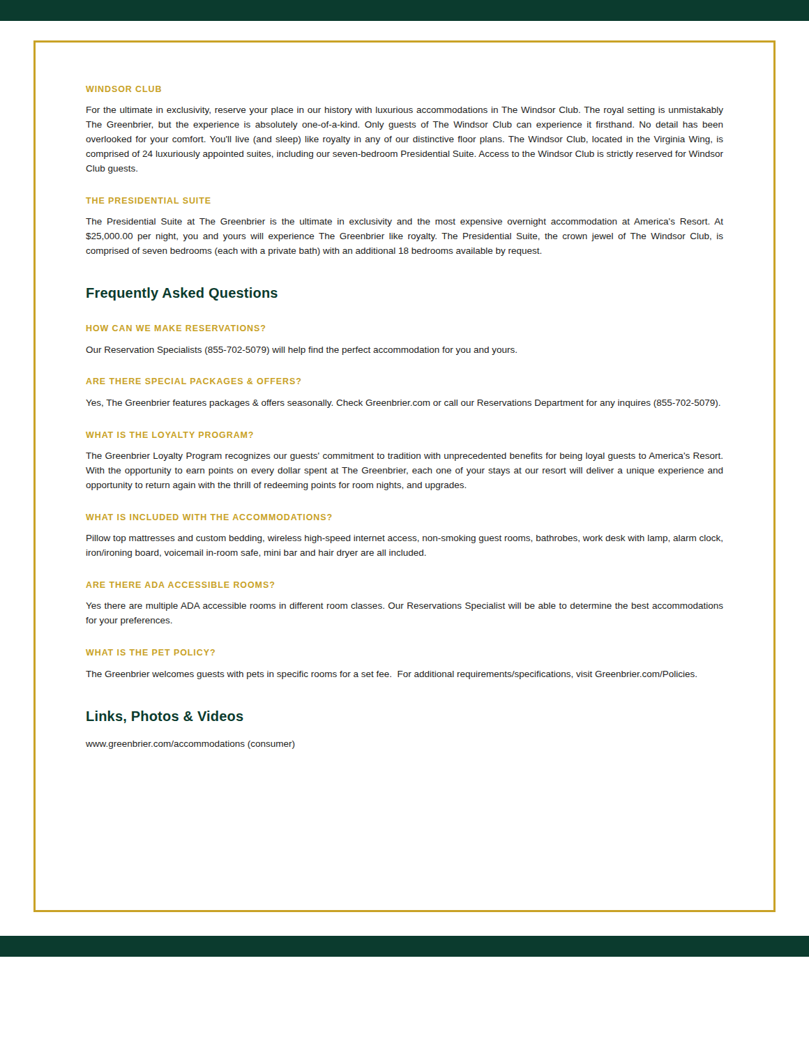Windsor Club
For the ultimate in exclusivity, reserve your place in our history with luxurious accommodations in The Windsor Club. The royal setting is unmistakably The Greenbrier, but the experience is absolutely one-of-a-kind. Only guests of The Windsor Club can experience it firsthand. No detail has been overlooked for your comfort. You'll live (and sleep) like royalty in any of our distinctive floor plans. The Windsor Club, located in the Virginia Wing, is comprised of 24 luxuriously appointed suites, including our seven-bedroom Presidential Suite. Access to the Windsor Club is strictly reserved for Windsor Club guests.
The Presidential Suite
The Presidential Suite at The Greenbrier is the ultimate in exclusivity and the most expensive overnight accommodation at America's Resort. At $25,000.00 per night, you and yours will experience The Greenbrier like royalty. The Presidential Suite, the crown jewel of The Windsor Club, is comprised of seven bedrooms (each with a private bath) with an additional 18 bedrooms available by request.
Frequently Asked Questions
How can we make reservations?
Our Reservation Specialists (855-702-5079) will help find the perfect accommodation for you and yours.
Are there special packages & offers?
Yes, The Greenbrier features packages & offers seasonally. Check Greenbrier.com or call our Reservations Department for any inquires (855-702-5079).
What is the loyalty program?
The Greenbrier Loyalty Program recognizes our guests' commitment to tradition with unprecedented benefits for being loyal guests to America's Resort. With the opportunity to earn points on every dollar spent at The Greenbrier, each one of your stays at our resort will deliver a unique experience and opportunity to return again with the thrill of redeeming points for room nights, and upgrades.
What is included with the accommodations?
Pillow top mattresses and custom bedding, wireless high-speed internet access, non-smoking guest rooms, bathrobes, work desk with lamp, alarm clock, iron/ironing board, voicemail in-room safe, mini bar and hair dryer are all included.
Are there ADA accessible rooms?
Yes there are multiple ADA accessible rooms in different room classes. Our Reservations Specialist will be able to determine the best accommodations for your preferences.
What is the pet policy?
The Greenbrier welcomes guests with pets in specific rooms for a set fee. For additional requirements/specifications, visit Greenbrier.com/Policies.
Links, Photos & Videos
www.greenbrier.com/accommodations (consumer)